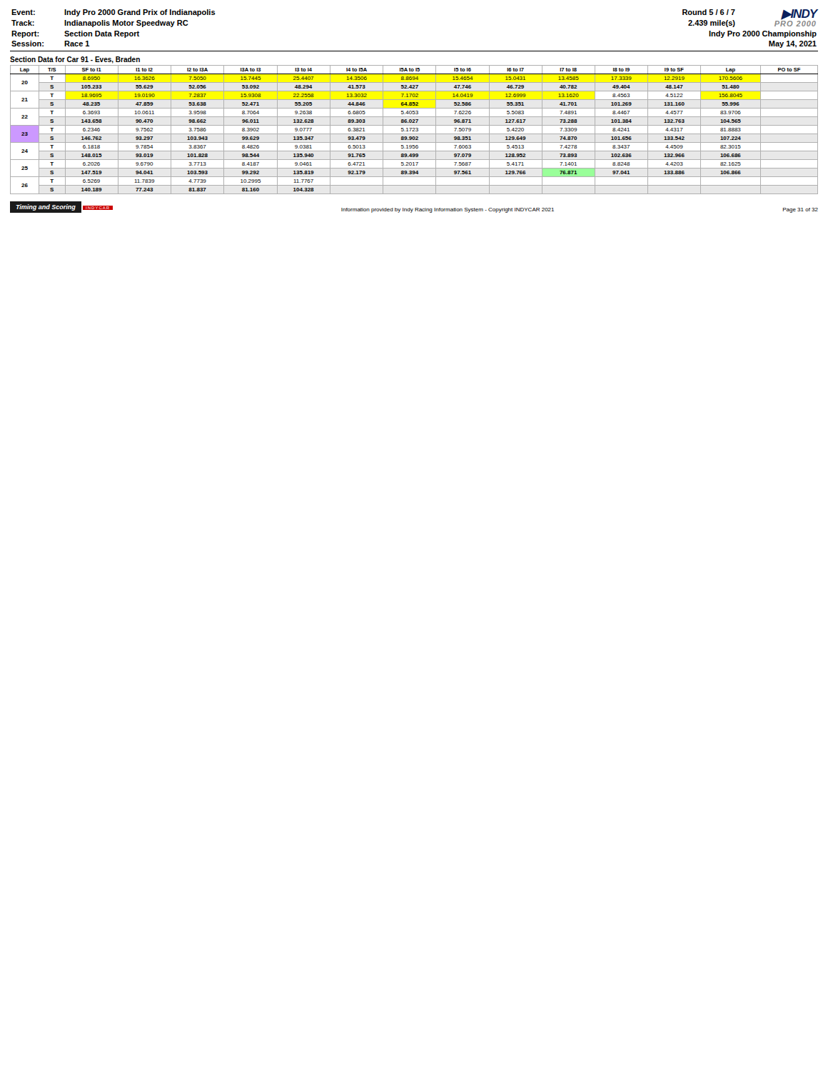| Event: | Indy Pro 2000 Grand Prix of Indianapolis | Round 5 / 6 / 7 | ▶INDY PRO 2000 |
| Track: | Indianapolis Motor Speedway RC | 2.439 mile(s) |
| Report: | Section Data Report | Indy Pro 2000 Championship |
| Session: | Race 1 | May 14, 2021 |
Section Data for Car 91 - Eves, Braden
| Lap | T/S | SF to I1 | I1 to I2 | I2 to I3A | I3A to I3 | I3 to I4 | I4 to I5A | I5A to I5 | I5 to I6 | I6 to I7 | I7 to I8 | I8 to I9 | I9 to SF | Lap | PO to SF |
| --- | --- | --- | --- | --- | --- | --- | --- | --- | --- | --- | --- | --- | --- | --- | --- |
| 20 | T | 8.6950 | 16.3626 | 7.5050 | 15.7445 | 25.4407 | 14.3506 | 8.8694 | 15.4654 | 15.0431 | 13.4585 | 17.3339 | 12.2919 | 170.5606 | |
| S | 105.233 | 55.629 | 52.056 | 53.092 | 48.294 | 41.573 | 52.427 | 47.746 | 46.729 | 40.782 | 49.404 | 48.147 | 51.480 | |
| 21 | T | 18.9695 | 19.0190 | 7.2837 | 15.9308 | 22.2558 | 13.3032 | 7.1702 | 14.0419 | 12.6999 | 13.1620 | 8.4563 | 4.5122 | 156.8045 | |
| S | 48.235 | 47.859 | 53.638 | 52.471 | 55.205 | 44.846 | 64.852 | 52.586 | 55.351 | 41.701 | 101.269 | 131.160 | 55.996 | |
| 22 | T | 6.3693 | 10.0611 | 3.9598 | 8.7064 | 9.2638 | 6.6805 | 5.4053 | 7.6226 | 5.5083 | 7.4891 | 8.4467 | 4.4577 | 83.9706 | |
| S | 143.658 | 90.470 | 98.662 | 96.011 | 132.628 | 89.303 | 86.027 | 96.871 | 127.617 | 73.288 | 101.384 | 132.763 | 104.565 | |
| 23 | T | 6.2346 | 9.7562 | 3.7586 | 8.3902 | 9.0777 | 6.3821 | 5.1723 | 7.5079 | 5.4220 | 7.3309 | 8.4241 | 4.4317 | 81.8883 | |
| S | 146.762 | 93.297 | 103.943 | 99.629 | 135.347 | 93.479 | 89.902 | 98.351 | 129.649 | 74.870 | 101.656 | 133.542 | 107.224 | |
| 24 | T | 6.1818 | 9.7854 | 3.8367 | 8.4826 | 9.0381 | 6.5013 | 5.1956 | 7.6063 | 5.4513 | 7.4278 | 8.3437 | 4.4509 | 82.3015 | |
| S | 148.015 | 93.019 | 101.828 | 98.544 | 135.940 | 91.765 | 89.499 | 97.079 | 128.952 | 73.893 | 102.636 | 132.966 | 106.686 | |
| 25 | T | 6.2026 | 9.6790 | 3.7713 | 8.4187 | 9.0461 | 6.4721 | 5.2017 | 7.5687 | 5.4171 | 7.1401 | 8.8248 | 4.4203 | 82.1625 | |
| S | 147.519 | 94.041 | 103.593 | 99.292 | 135.819 | 92.179 | 89.394 | 97.561 | 129.766 | 76.871 | 97.041 | 133.886 | 106.866 | |
| 26 | T | 6.5269 | 11.7839 | 4.7739 | 10.2995 | 11.7767 | | | | | | | | | |
| S | 140.189 | 77.243 | 81.837 | 81.160 | 104.328 | | | | | | | | | |
Timing and Scoring
INDYCAR
Information provided by Indy Racing Information System - Copyright INDYCAR 2021
Page 31 of 32